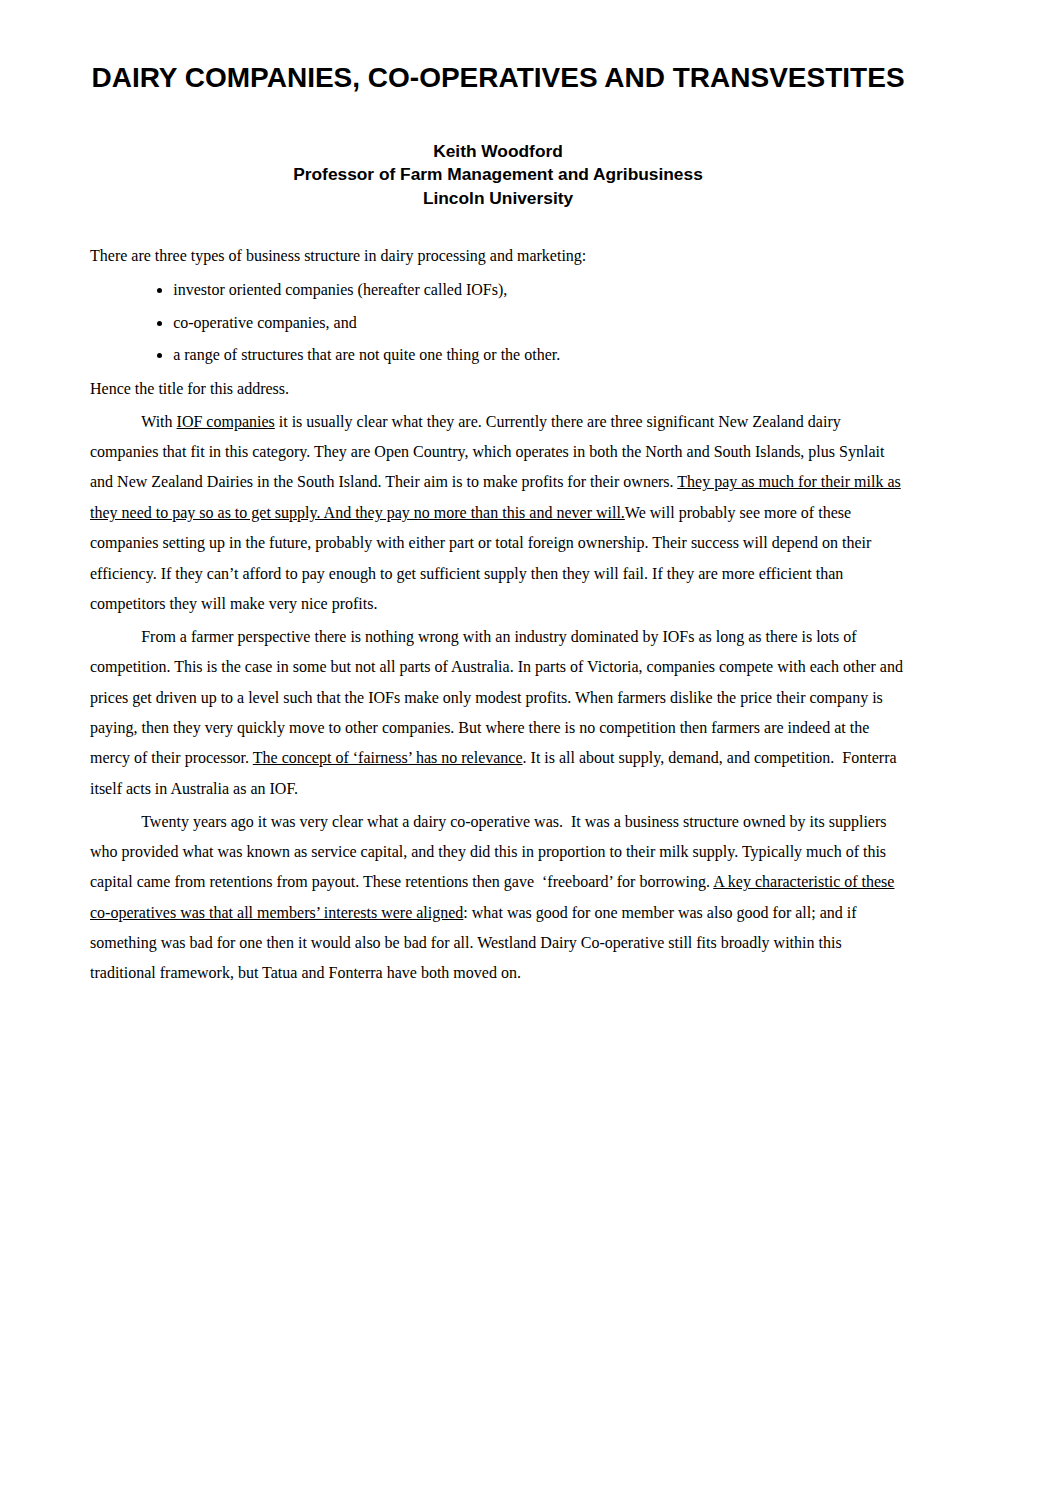DAIRY COMPANIES, CO-OPERATIVES AND TRANSVESTITES
Keith Woodford
Professor of Farm Management and Agribusiness
Lincoln University
There are three types of business structure in dairy processing and marketing:
investor oriented companies (hereafter called IOFs),
co-operative companies, and
a range of structures that are not quite one thing or the other.
Hence the title for this address.
With IOF companies it is usually clear what they are. Currently there are three significant New Zealand dairy companies that fit in this category. They are Open Country, which operates in both the North and South Islands, plus Synlait and New Zealand Dairies in the South Island. Their aim is to make profits for their owners. They pay as much for their milk as they need to pay so as to get supply. And they pay no more than this and never will. We will probably see more of these companies setting up in the future, probably with either part or total foreign ownership. Their success will depend on their efficiency. If they can’t afford to pay enough to get sufficient supply then they will fail. If they are more efficient than competitors they will make very nice profits.
From a farmer perspective there is nothing wrong with an industry dominated by IOFs as long as there is lots of competition. This is the case in some but not all parts of Australia. In parts of Victoria, companies compete with each other and prices get driven up to a level such that the IOFs make only modest profits. When farmers dislike the price their company is paying, then they very quickly move to other companies. But where there is no competition then farmers are indeed at the mercy of their processor. The concept of ‘fairness’ has no relevance. It is all about supply, demand, and competition. Fonterra itself acts in Australia as an IOF.
Twenty years ago it was very clear what a dairy co-operative was. It was a business structure owned by its suppliers who provided what was known as service capital, and they did this in proportion to their milk supply. Typically much of this capital came from retentions from payout. These retentions then gave ‘freeboard’ for borrowing. A key characteristic of these co-operatives was that all members’ interests were aligned: what was good for one member was also good for all; and if something was bad for one then it would also be bad for all. Westland Dairy Co-operative still fits broadly within this traditional framework, but Tatua and Fonterra have both moved on.